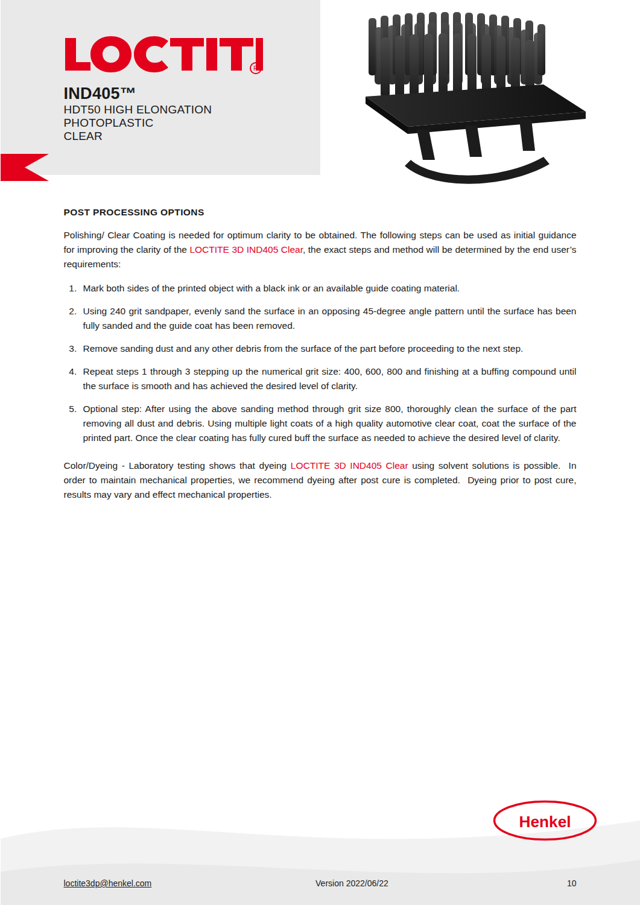LOCTITE R
IND405™
HDT50 High Elongation
Photoplastic
Clear
3D printed part
POST PROCESSING OPTIONS
Polishing/ Clear Coating is needed for optimum clarity to be obtained. The following steps can be used as initial guidance for improving the clarity of the LOCTITE 3D IND405 Clear, the exact steps and method will be determined by the end user’s requirements:
Mark both sides of the printed object with a black ink or an available guide coating material.
Using 240 grit sandpaper, evenly sand the surface in an opposing 45-degree angle pattern until the surface has been fully sanded and the guide coat has been removed.
Remove sanding dust and any other debris from the surface of the part before proceeding to the next step.
Repeat steps 1 through 3 stepping up the numerical grit size: 400, 600, 800 and finishing at a buffing compound until the surface is smooth and has achieved the desired level of clarity.
Optional step: After using the above sanding method through grit size 800, thoroughly clean the surface of the part removing all dust and debris. Using multiple light coats of a high quality automotive clear coat, coat the surface of the printed part. Once the clear coating has fully cured buff the surface as needed to achieve the desired level of clarity.
Color/Dyeing - Laboratory testing shows that dyeing LOCTITE 3D IND405 Clear using solvent solutions is possible. In order to maintain mechanical properties, we recommend dyeing after post cure is completed. Dyeing prior to post cure, results may vary and effect mechanical properties.
Henkel Henkel
loctite3dp@henkel.com Version 2022/06/22 10